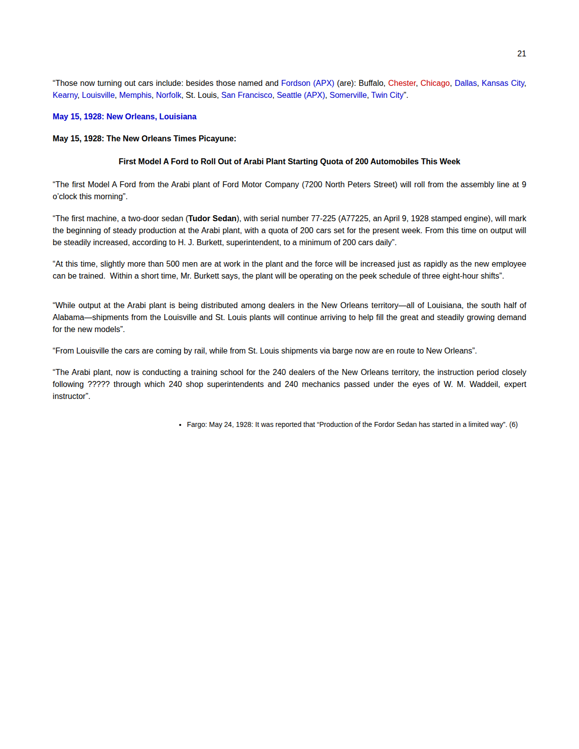21
“Those now turning out cars include: besides those named and Fordson (APX) (are): Buffalo, Chester, Chicago, Dallas, Kansas City, Kearny, Louisville, Memphis, Norfolk, St. Louis, San Francisco, Seattle (APX), Somerville, Twin City”.
May 15, 1928: New Orleans, Louisiana
May 15, 1928: The New Orleans Times Picayune:
First Model A Ford to Roll Out of Arabi Plant Starting Quota of 200 Automobiles This Week
“The first Model A Ford from the Arabi plant of Ford Motor Company (7200 North Peters Street) will roll from the assembly line at 9 o’clock this morning”.
“The first machine, a two-door sedan (Tudor Sedan), with serial number 77-225 (A77225, an April 9, 1928 stamped engine), will mark the beginning of steady production at the Arabi plant, with a quota of 200 cars set for the present week. From this time on output will be steadily increased, according to H. J. Burkett, superintendent, to a minimum of 200 cars daily”.
“At this time, slightly more than 500 men are at work in the plant and the force will be increased just as rapidly as the new employee can be trained. Within a short time, Mr. Burkett says, the plant will be operating on the peek schedule of three eight-hour shifts”.
“While output at the Arabi plant is being distributed among dealers in the New Orleans territory—all of Louisiana, the south half of Alabama—shipments from the Louisville and St. Louis plants will continue arriving to help fill the great and steadily growing demand for the new models”.
“From Louisville the cars are coming by rail, while from St. Louis shipments via barge now are en route to New Orleans”.
“The Arabi plant, now is conducting a training school for the 240 dealers of the New Orleans territory, the instruction period closely following ????? through which 240 shop superintendents and 240 mechanics passed under the eyes of W. M. Waddeil, expert instructor”.
Fargo: May 24, 1928: It was reported that “Production of the Fordor Sedan has started in a limited way”. (6)